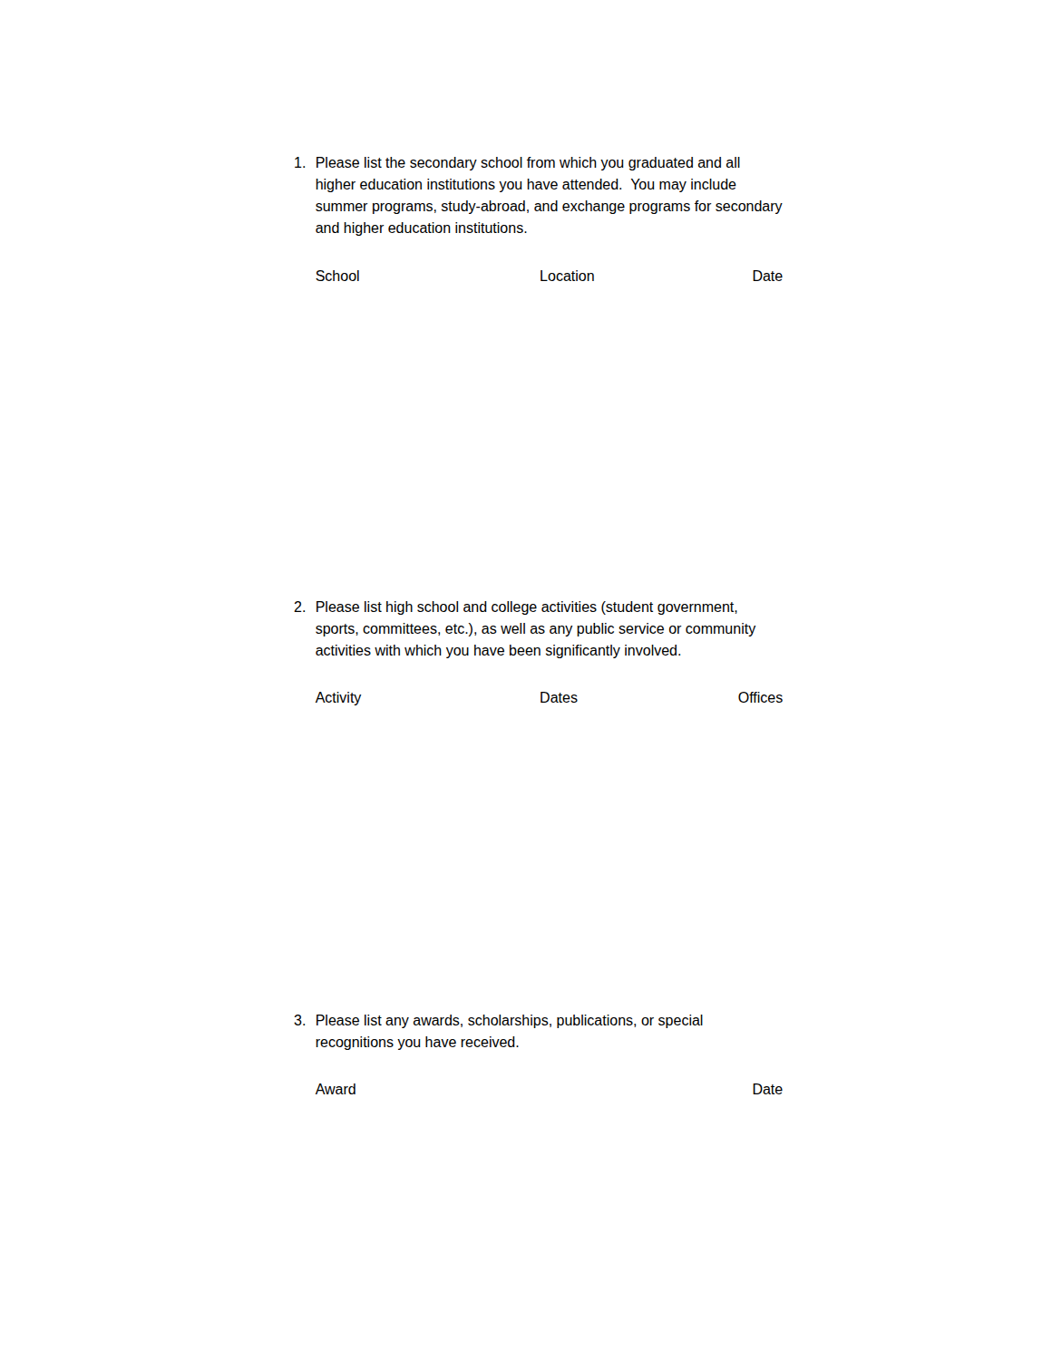Please list the secondary school from which you graduated and all higher education institutions you have attended. You may include summer programs, study-abroad, and exchange programs for secondary and higher education institutions.
School
Location
Date
Please list high school and college activities (student government, sports, committees, etc.), as well as any public service or community activities with which you have been significantly involved.
Activity
Dates
Offices
Please list any awards, scholarships, publications, or special recognitions you have received.
Award
Date